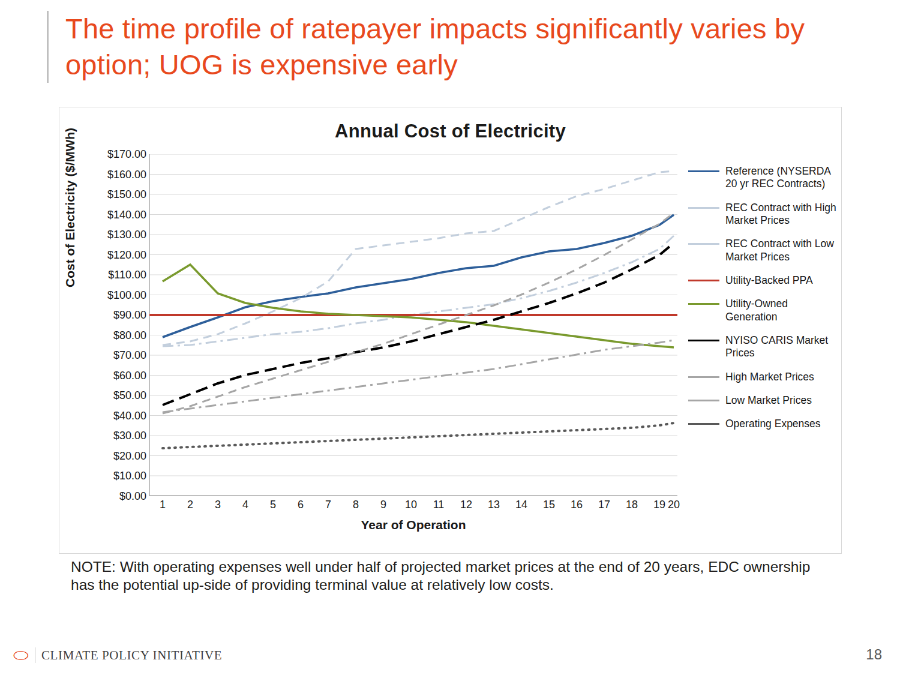The time profile of ratepayer impacts significantly varies by option; UOG is expensive early
Annual Cost of Electricity
Cost of Electricity ($/MWh)
$170.00
$160.00
$150.00
$140.00
$130.00
$120.00
$110.00
$100.00
$90.00
$80.00
$70.00
$60.00
$50.00
$40.00
$30.00
$20.00
$10.00
$0.00
1
2
3
4
5
6
7
8
9
10
11
12
13
14
15
16
17
18
19
20
Year of Operation
Reference (NYSERDA 20 yr REC Contracts)
REC Contract with High Market Prices
REC Contract with Low Market Prices
Utility-Backed PPA
Utility-Owned Generation
NYISO CARIS Market Prices
High Market Prices
Low Market Prices
Operating Expenses
NOTE: With operating expenses well under half of projected market prices at the end of 20 years, EDC ownership has the potential up-side of providing terminal value at relatively low costs.
⬭ CLIMATE POLICY INITIATIVE
18